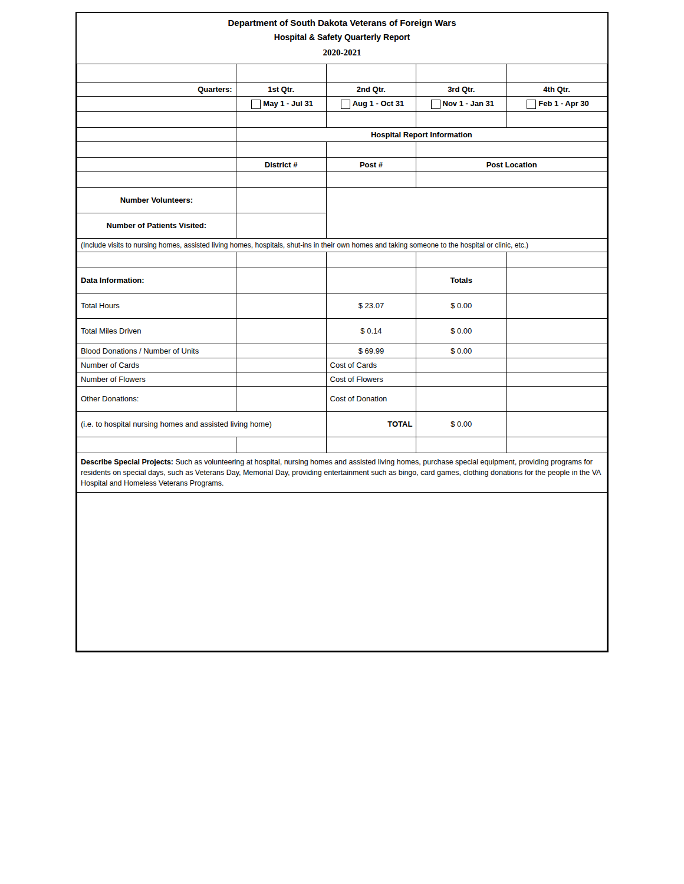| Department of South Dakota Veterans of Foreign Wars |
| Hospital & Safety Quarterly Report |
| 2020-2021 |
| Quarters: | 1st Qtr. | 2nd Qtr. | 3rd Qtr. | 4th Qtr. |
| | May 1 - Jul 31 | Aug 1 - Oct 31 | Nov 1 - Jan 31 | Feb 1 - Apr 30 |
| | Hospital Report Information |
| | District # | Post # | Post Location |
| Number Volunteers: | | |
| Number of Patients Visited: | |
| (Include visits to nursing homes, assisted living homes, hospitals, shut-ins in their own homes and taking someone to the hospital or clinic, etc.) |
| Data Information: | | | Totals | |
| Total Hours | | $ 23.07 | $ 0.00 | |
| Total Miles Driven | | $ 0.14 | $ 0.00 | |
| Blood Donations / Number of Units | | $ 69.99 | $ 0.00 | |
| Number of Cards | | Cost of Cards | | |
| Number of Flowers | | Cost of Flowers | | |
| Other Donations: | | Cost of Donation | | |
| (i.e. to hospital nursing homes and assisted living home) | TOTAL | $ 0.00 | |
| Describe Special Projects: Such as volunteering at hospital, nursing homes and assisted living homes, purchase special equipment, providing programs for residents on special days, such as Veterans Day, Memorial Day, providing entertainment such as bingo, card games, clothing donations for the people in the VA Hospital and Homeless Veterans Programs. |